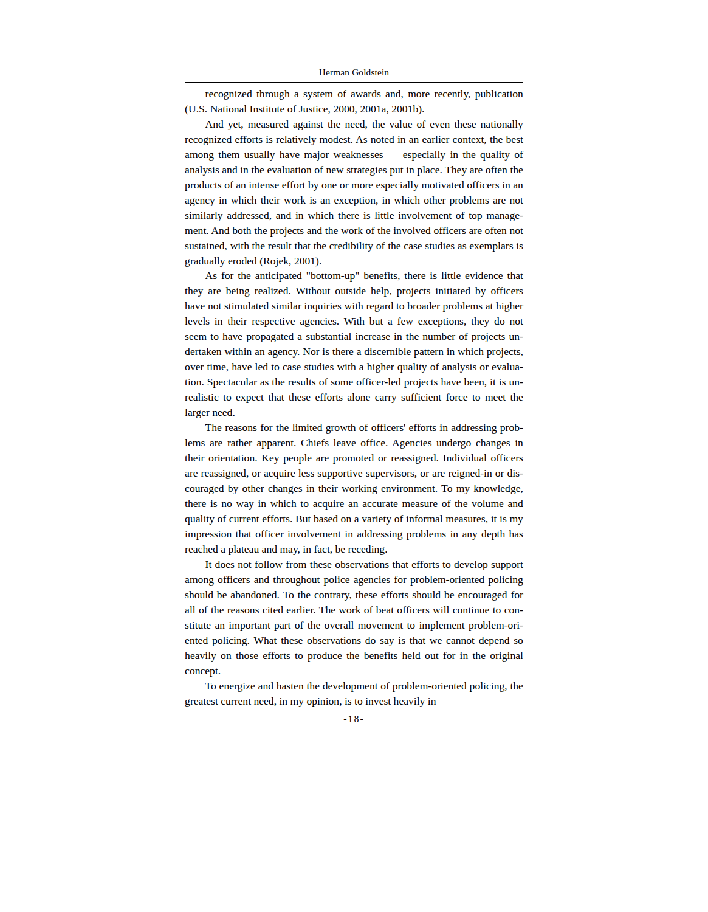Herman Goldstein
recognized through a system of awards and, more recently, publication (U.S. National Institute of Justice, 2000, 2001a, 2001b).
And yet, measured against the need, the value of even these nationally recognized efforts is relatively modest. As noted in an earlier context, the best among them usually have major weaknesses — especially in the quality of analysis and in the evaluation of new strategies put in place. They are often the products of an intense effort by one or more especially motivated officers in an agency in which their work is an exception, in which other problems are not similarly addressed, and in which there is little involvement of top management. And both the projects and the work of the involved officers are often not sustained, with the result that the credibility of the case studies as exemplars is gradually eroded (Rojek, 2001).
As for the anticipated "bottom-up" benefits, there is little evidence that they are being realized. Without outside help, projects initiated by officers have not stimulated similar inquiries with regard to broader problems at higher levels in their respective agencies. With but a few exceptions, they do not seem to have propagated a substantial increase in the number of projects undertaken within an agency. Nor is there a discernible pattern in which projects, over time, have led to case studies with a higher quality of analysis or evaluation. Spectacular as the results of some officer-led projects have been, it is unrealistic to expect that these efforts alone carry sufficient force to meet the larger need.
The reasons for the limited growth of officers' efforts in addressing problems are rather apparent. Chiefs leave office. Agencies undergo changes in their orientation. Key people are promoted or reassigned. Individual officers are reassigned, or acquire less supportive supervisors, or are reigned-in or discouraged by other changes in their working environment. To my knowledge, there is no way in which to acquire an accurate measure of the volume and quality of current efforts. But based on a variety of informal measures, it is my impression that officer involvement in addressing problems in any depth has reached a plateau and may, in fact, be receding.
It does not follow from these observations that efforts to develop support among officers and throughout police agencies for problem-oriented policing should be abandoned. To the contrary, these efforts should be encouraged for all of the reasons cited earlier. The work of beat officers will continue to constitute an important part of the overall movement to implement problem-oriented policing. What these observations do say is that we cannot depend so heavily on those efforts to produce the benefits held out for in the original concept.
To energize and hasten the development of problem-oriented policing, the greatest current need, in my opinion, is to invest heavily in
-18-